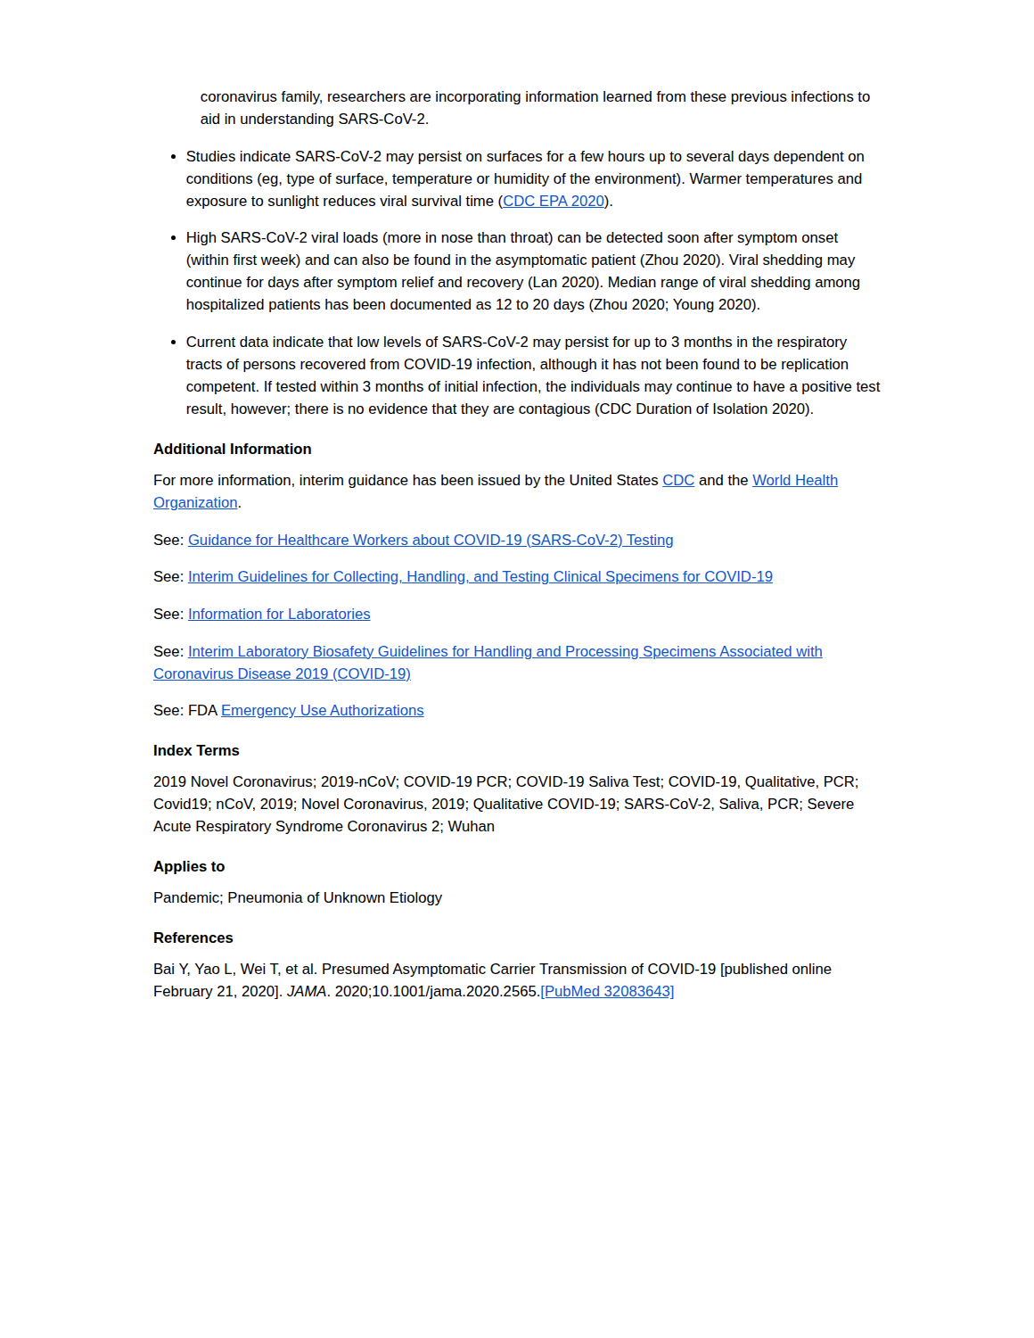coronavirus family, researchers are incorporating information learned from these previous infections to aid in understanding SARS-CoV-2.
Studies indicate SARS-CoV-2 may persist on surfaces for a few hours up to several days dependent on conditions (eg, type of surface, temperature or humidity of the environment). Warmer temperatures and exposure to sunlight reduces viral survival time (CDC EPA 2020).
High SARS-CoV-2 viral loads (more in nose than throat) can be detected soon after symptom onset (within first week) and can also be found in the asymptomatic patient (Zhou 2020). Viral shedding may continue for days after symptom relief and recovery (Lan 2020). Median range of viral shedding among hospitalized patients has been documented as 12 to 20 days (Zhou 2020; Young 2020).
Current data indicate that low levels of SARS-CoV-2 may persist for up to 3 months in the respiratory tracts of persons recovered from COVID-19 infection, although it has not been found to be replication competent. If tested within 3 months of initial infection, the individuals may continue to have a positive test result, however; there is no evidence that they are contagious (CDC Duration of Isolation 2020).
Additional Information
For more information, interim guidance has been issued by the United States CDC and the World Health Organization.
See: Guidance for Healthcare Workers about COVID-19 (SARS-CoV-2) Testing
See: Interim Guidelines for Collecting, Handling, and Testing Clinical Specimens for COVID-19
See: Information for Laboratories
See: Interim Laboratory Biosafety Guidelines for Handling and Processing Specimens Associated with Coronavirus Disease 2019 (COVID-19)
See: FDA Emergency Use Authorizations
Index Terms
2019 Novel Coronavirus; 2019-nCoV; COVID-19 PCR; COVID-19 Saliva Test; COVID-19, Qualitative, PCR; Covid19; nCoV, 2019; Novel Coronavirus, 2019; Qualitative COVID-19; SARS-CoV-2, Saliva, PCR; Severe Acute Respiratory Syndrome Coronavirus 2; Wuhan
Applies to
Pandemic; Pneumonia of Unknown Etiology
References
Bai Y, Yao L, Wei T, et al. Presumed Asymptomatic Carrier Transmission of COVID-19 [published online February 21, 2020]. JAMA. 2020;10.1001/jama.2020.2565.[PubMed 32083643]